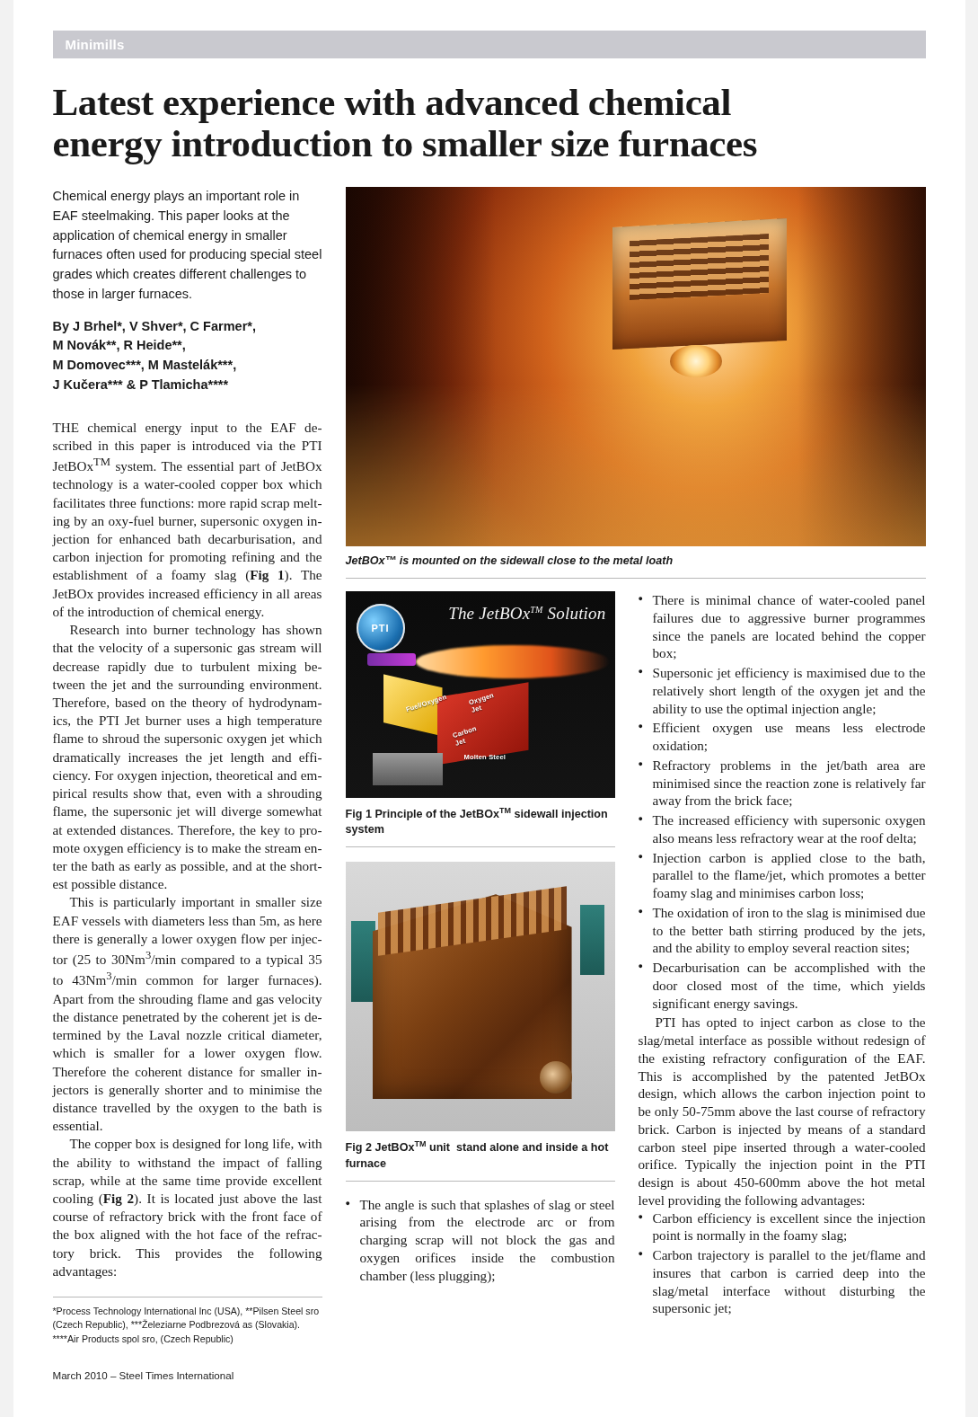Minimills
Latest experience with advanced chemical
energy introduction to smaller size furnaces
Chemical energy plays an important role in EAF steelmaking. This paper looks at the application of chemical energy in smaller furnaces often used for producing special steel grades which creates different challenges to those in larger furnaces.
By J Brhel*, V Shver*, C Farmer*,
M Novák**, R Heide**,
M Domovec***, M Mastelák***,
J Kučera*** & P Tlamicha****
THE chemical energy input to the EAF described in this paper is introduced via the PTI JetBOxTM system. The essential part of JetBOx technology is a water-cooled copper box which facilitates three functions: more rapid scrap melting by an oxy-fuel burner, supersonic oxygen injection for enhanced bath decarburisation, and carbon injection for promoting refining and the establishment of a foamy slag (Fig 1). The JetBOx provides increased efficiency in all areas of the introduction of chemical energy.
Research into burner technology has shown that the velocity of a supersonic gas stream will decrease rapidly due to turbulent mixing between the jet and the surrounding environment. Therefore, based on the theory of hydrodynamics, the PTI Jet burner uses a high temperature flame to shroud the supersonic oxygen jet which dramatically increases the jet length and efficiency. For oxygen injection, theoretical and empirical results show that, even with a shrouding flame, the supersonic jet will diverge somewhat at extended distances. Therefore, the key to promote oxygen efficiency is to make the stream enter the bath as early as possible, and at the shortest possible distance.
This is particularly important in smaller size EAF vessels with diameters less than 5m, as here there is generally a lower oxygen flow per injector (25 to 30Nm3/min compared to a typical 35 to 43Nm3/min common for larger furnaces). Apart from the shrouding flame and gas velocity the distance penetrated by the coherent jet is determined by the Laval nozzle critical diameter, which is smaller for a lower oxygen flow. Therefore the coherent distance for smaller injectors is generally shorter and to minimise the distance travelled by the oxygen to the bath is essential.
The copper box is designed for long life, with the ability to withstand the impact of falling scrap, while at the same time provide excellent cooling (Fig 2). It is located just above the last course of refractory brick with the front face of the box aligned with the hot face of the refractory brick. This provides the following advantages:
*Process Technology International Inc (USA), **Pilsen Steel sro (Czech Republic), ***Železiarne Podbrezová as (Slovakia).
****Air Products spol sro, (Czech Republic)
JetBOx™ is mounted on the sidewall close to the metal loath
The JetBOxTM Solution
Fuel/Oxygen
Oxygen
Jet
Carbon
Jet
Molten Steel
Fig 1 Principle of the JetBOxTM sidewall injection system
Fig 2 JetBOxTM unit stand alone and inside a hot furnace
The angle is such that splashes of slag or steel arising from the electrode arc or from charging scrap will not block the gas and oxygen orifices inside the combustion chamber (less plugging);
There is minimal chance of water-cooled panel failures due to aggressive burner programmes since the panels are located behind the copper box;
Supersonic jet efficiency is maximised due to the relatively short length of the oxygen jet and the ability to use the optimal injection angle;
Efficient oxygen use means less electrode oxidation;
Refractory problems in the jet/bath area are minimised since the reaction zone is relatively far away from the brick face;
The increased efficiency with supersonic oxygen also means less refractory wear at the roof delta;
Injection carbon is applied close to the bath, parallel to the flame/jet, which promotes a better foamy slag and minimises carbon loss;
The oxidation of iron to the slag is minimised due to the better bath stirring produced by the jets, and the ability to employ several reaction sites;
Decarburisation can be accomplished with the door closed most of the time, which yields significant energy savings.
PTI has opted to inject carbon as close to the slag/metal interface as possible without redesign of the existing refractory configuration of the EAF. This is accomplished by the patented JetBOx design, which allows the carbon injection point to be only 50-75mm above the last course of refractory brick. Carbon is injected by means of a standard carbon steel pipe inserted through a water-cooled orifice. Typically the injection point in the PTI design is about 450-600mm above the hot metal level providing the following advantages:
Carbon efficiency is excellent since the injection point is normally in the foamy slag;
Carbon trajectory is parallel to the jet/flame and insures that carbon is carried deep into the slag/metal interface without disturbing the supersonic jet;
March 2010 – Steel Times International